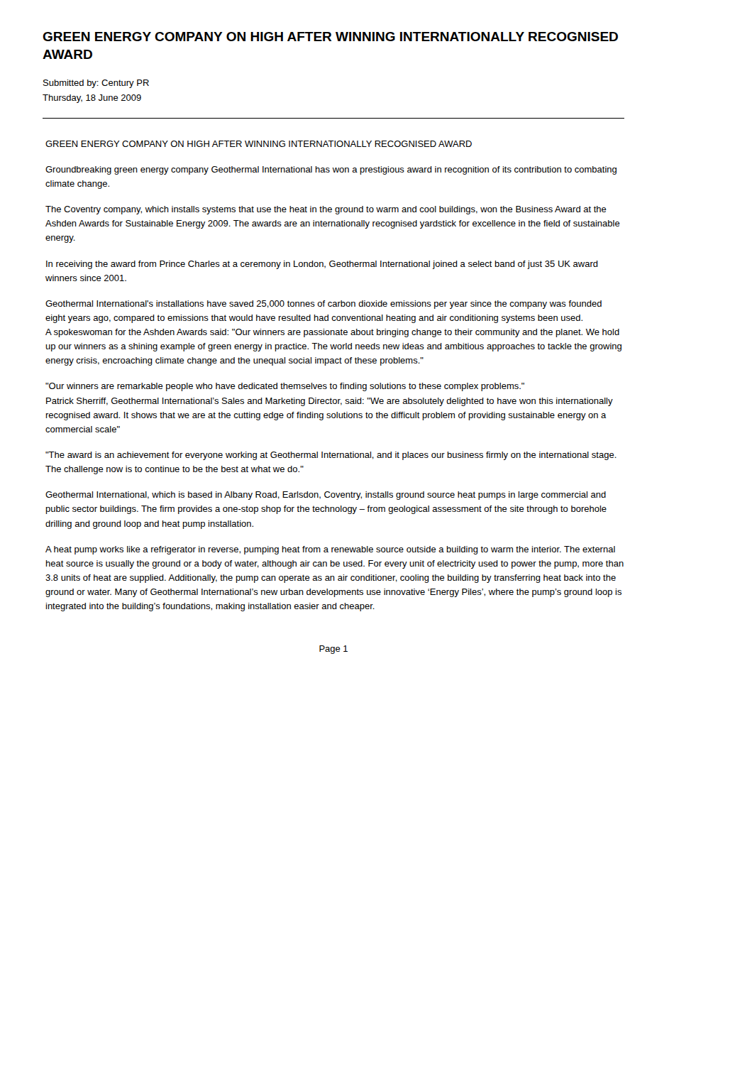Green Energy Company on High After Winning Internationally Recognised Award
Submitted by: Century PR
Thursday, 18 June 2009
GREEN ENERGY COMPANY ON HIGH AFTER WINNING INTERNATIONALLY RECOGNISED AWARD
Groundbreaking green energy company Geothermal International has won a prestigious award in recognition of its contribution to combating climate change.
The Coventry company, which installs systems that use the heat in the ground to warm and cool buildings, won the Business Award at the Ashden Awards for Sustainable Energy 2009. The awards are an internationally recognised yardstick for excellence in the field of sustainable energy.
In receiving the award from Prince Charles at a ceremony in London, Geothermal International joined a select band of just 35 UK award winners since 2001.
Geothermal International's installations have saved 25,000 tonnes of carbon dioxide emissions per year since the company was founded eight years ago, compared to emissions that would have resulted had conventional heating and air conditioning systems been used.
A spokeswoman for the Ashden Awards said: "Our winners are passionate about bringing change to their community and the planet. We hold up our winners as a shining example of green energy in practice. The world needs new ideas and ambitious approaches to tackle the growing energy crisis, encroaching climate change and the unequal social impact of these problems."
"Our winners are remarkable people who have dedicated themselves to finding solutions to these complex problems."
Patrick Sherriff, Geothermal International’s Sales and Marketing Director, said: "We are absolutely delighted to have won this internationally recognised award. It shows that we are at the cutting edge of finding solutions to the difficult problem of providing sustainable energy on a commercial scale"
"The award is an achievement for everyone working at Geothermal International, and it places our business firmly on the international stage. The challenge now is to continue to be the best at what we do."
Geothermal International, which is based in Albany Road, Earlsdon, Coventry, installs ground source heat pumps in large commercial and public sector buildings. The firm provides a one-stop shop for the technology – from geological assessment of the site through to borehole drilling and ground loop and heat pump installation.
A heat pump works like a refrigerator in reverse, pumping heat from a renewable source outside a building to warm the interior. The external heat source is usually the ground or a body of water, although air can be used. For every unit of electricity used to power the pump, more than 3.8 units of heat are supplied. Additionally, the pump can operate as an air conditioner, cooling the building by transferring heat back into the ground or water. Many of Geothermal International’s new urban developments use innovative ‘Energy Piles’, where the pump’s ground loop is integrated into the building’s foundations, making installation easier and cheaper.
Page 1